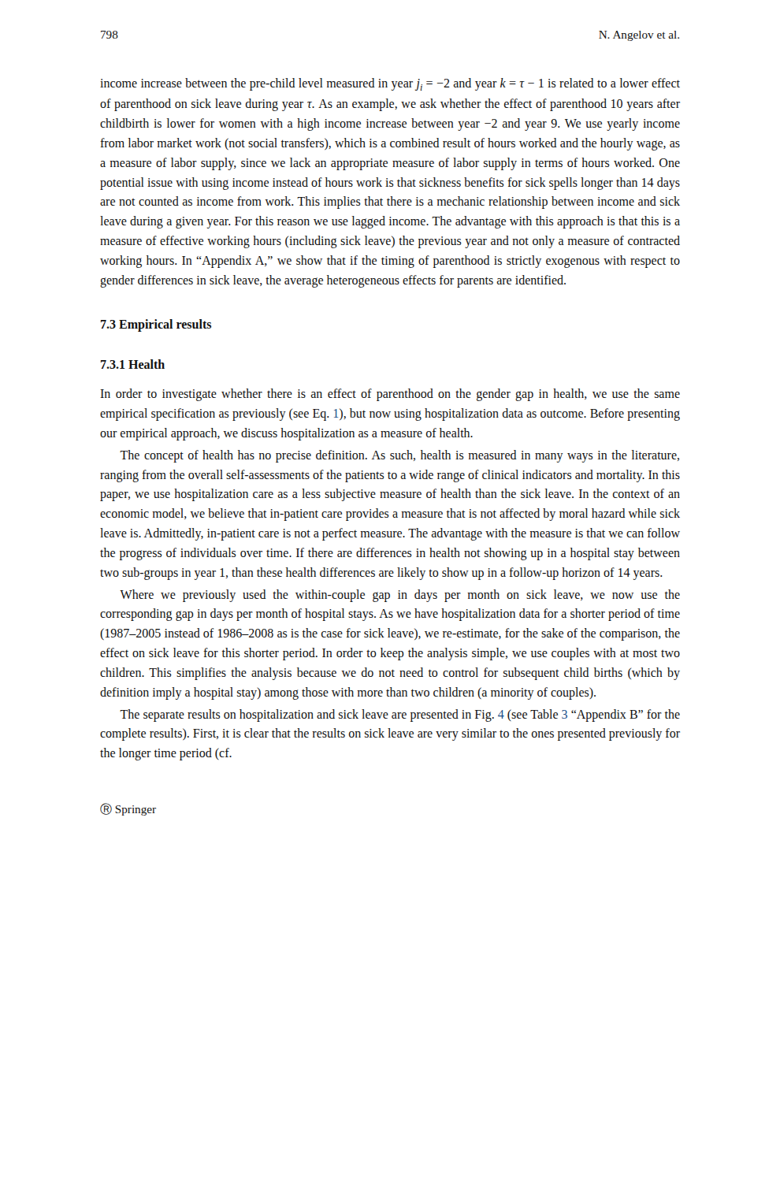798 N. Angelov et al.
income increase between the pre-child level measured in year ji = −2 and year k = τ − 1 is related to a lower effect of parenthood on sick leave during year τ. As an example, we ask whether the effect of parenthood 10 years after childbirth is lower for women with a high income increase between year −2 and year 9. We use yearly income from labor market work (not social transfers), which is a combined result of hours worked and the hourly wage, as a measure of labor supply, since we lack an appropriate measure of labor supply in terms of hours worked. One potential issue with using income instead of hours work is that sickness benefits for sick spells longer than 14 days are not counted as income from work. This implies that there is a mechanic relationship between income and sick leave during a given year. For this reason we use lagged income. The advantage with this approach is that this is a measure of effective working hours (including sick leave) the previous year and not only a measure of contracted working hours. In “Appendix A,” we show that if the timing of parenthood is strictly exogenous with respect to gender differences in sick leave, the average heterogeneous effects for parents are identified.
7.3 Empirical results
7.3.1 Health
In order to investigate whether there is an effect of parenthood on the gender gap in health, we use the same empirical specification as previously (see Eq. 1), but now using hospitalization data as outcome. Before presenting our empirical approach, we discuss hospitalization as a measure of health.
The concept of health has no precise definition. As such, health is measured in many ways in the literature, ranging from the overall self-assessments of the patients to a wide range of clinical indicators and mortality. In this paper, we use hospitalization care as a less subjective measure of health than the sick leave. In the context of an economic model, we believe that in-patient care provides a measure that is not affected by moral hazard while sick leave is. Admittedly, in-patient care is not a perfect measure. The advantage with the measure is that we can follow the progress of individuals over time. If there are differences in health not showing up in a hospital stay between two sub-groups in year 1, than these health differences are likely to show up in a follow-up horizon of 14 years.
Where we previously used the within-couple gap in days per month on sick leave, we now use the corresponding gap in days per month of hospital stays. As we have hospitalization data for a shorter period of time (1987–2005 instead of 1986–2008 as is the case for sick leave), we re-estimate, for the sake of the comparison, the effect on sick leave for this shorter period. In order to keep the analysis simple, we use couples with at most two children. This simplifies the analysis because we do not need to control for subsequent child births (which by definition imply a hospital stay) among those with more than two children (a minority of couples).
The separate results on hospitalization and sick leave are presented in Fig. 4 (see Table 3 “Appendix B” for the complete results). First, it is clear that the results on sick leave are very similar to the ones presented previously for the longer time period (cf.
Ⓡ Springer